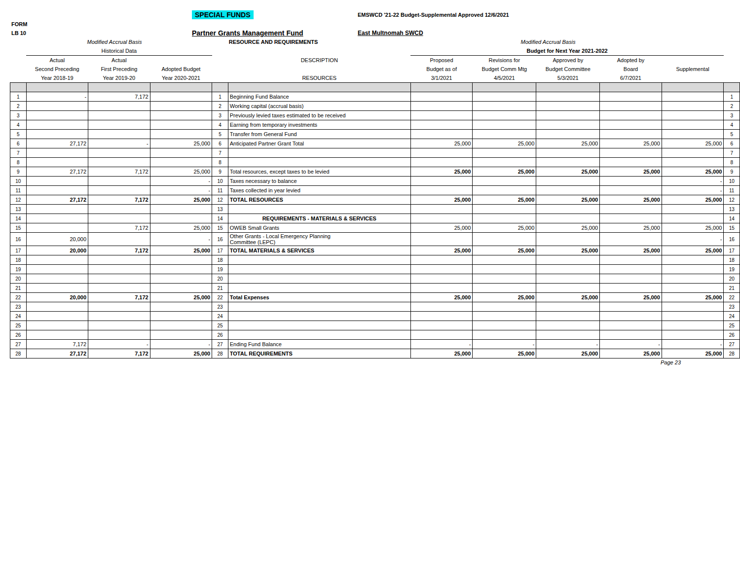| | | | | SPECIAL FUNDS | EMSWCD '21-22 Budget-Supplemental Approved 12/6/2021 |
| FORM | | | | | |
| LB 10 | | | | Partner Grants Management Fund | East Multnomah SWCD |
| | Modified Accrual Basis | | RESOURCE AND REQUIREMENTS | Modified Accrual Basis |
| | Historical Data | | | Budget for Next Year 2021-2022 | |
| | Actual | Actual | | | DESCRIPTION | Proposed | Revisions for | Approved by | Adopted by | | |
| | Second Preceding | First Preceding | Adopted Budget | | | Budget as of | Budget Comm Mtg | Budget Committee | Board | Supplemental | |
| | Year 2018-19 | Year 2019-20 | Year 2020-2021 | | RESOURCES | 3/1/2021 | 4/5/2021 | 5/3/2021 | 6/7/2021 | | |
| 1 | - | 7,172 | | 1 | Beginning Fund Balance | | | | | | 1 |
| 2 | | | | 2 | Working capital (accrual basis) | | | | | | 2 |
| 3 | | | | 3 | Previously levied taxes estimated to be received | | | | | | 3 |
| 4 | | | | 4 | Earning from temporary investments | | | | | | 4 |
| 5 | | | | 5 | Transfer from General Fund | | | | | | 5 |
| 6 | 27,172 | - | 25,000 | 6 | Anticipated Partner Grant Total | 25,000 | 25,000 | 25,000 | 25,000 | 25,000 | 6 |
| 7 | | | | 7 | | | | | | | 7 |
| 8 | | | | 8 | | | | | | | 8 |
| 9 | 27,172 | 7,172 | 25,000 | 9 | Total resources, except taxes to be levied | 25,000 | 25,000 | 25,000 | 25,000 | 25,000 | 9 |
| 10 | | | - | 10 | Taxes necessary to balance | | | | | - | 10 |
| 11 | | | - | 11 | Taxes collected in year levied | | | | | - | 11 |
| 12 | 27,172 | 7,172 | 25,000 | 12 | TOTAL RESOURCES | 25,000 | 25,000 | 25,000 | 25,000 | 25,000 | 12 |
| 13 | | | | 13 | | | | | | | 13 |
| 14 | | | | 14 | REQUIREMENTS - MATERIALS & SERVICES | | | | | | 14 |
| 15 | | 7,172 | 25,000 | 15 | OWEB Small Grants | 25,000 | 25,000 | 25,000 | 25,000 | 25,000 | 15 |
| 16 | 20,000 | | - | 16 | Other Grants - Local Emergency Planning Committee (LEPC) | | | | | - | 16 |
| 17 | 20,000 | 7,172 | 25,000 | 17 | TOTAL MATERIALS & SERVICES | 25,000 | 25,000 | 25,000 | 25,000 | 25,000 | 17 |
| 18 | | | | 18 | | | | | | | 18 |
| 19 | | | | 19 | | | | | | | 19 |
| 20 | | | | 20 | | | | | | | 20 |
| 21 | | | | 21 | | | | | | | 21 |
| 22 | 20,000 | 7,172 | 25,000 | 22 | Total Expenses | 25,000 | 25,000 | 25,000 | 25,000 | 25,000 | 22 |
| 23 | | | | 23 | | | | | | | 23 |
| 24 | | | | 24 | | | | | | | 24 |
| 25 | | | | 25 | | | | | | | 25 |
| 26 | | | | 26 | | | | | | | 26 |
| 27 | 7,172 | - | - | 27 | Ending Fund Balance | - | - | - | - | - | 27 |
| 28 | 27,172 | 7,172 | 25,000 | 28 | TOTAL REQUIREMENTS | 25,000 | 25,000 | 25,000 | 25,000 | 25,000 | 28 |
Page 23